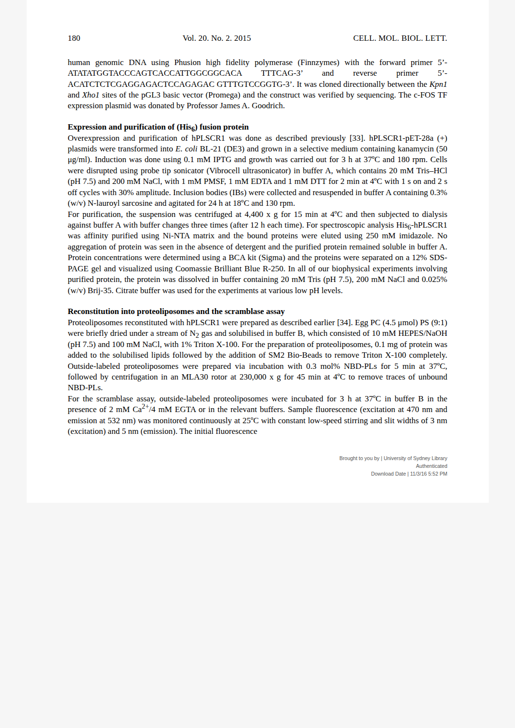180 Vol. 20. No. 2. 2015 CELL. MOL. BIOL. LETT.
human genomic DNA using Phusion high fidelity polymerase (Finnzymes) with the forward primer 5’-ATATATGGTACCCAGTCACCATTGGCGGCACA TTTCAG-3’ and reverse primer 5’-ACATCTCTCGAGGAGACTCCAGAGAC GTTTGTCCGGTG-3’. It was cloned directionally between the Kpn1 and Xho1 sites of the pGL3 basic vector (Promega) and the construct was verified by sequencing. The c-FOS TF expression plasmid was donated by Professor James A. Goodrich.
Expression and purification of (His6) fusion protein
Overexpression and purification of hPLSCR1 was done as described previously [33]. hPLSCR1-pET-28a (+) plasmids were transformed into E. coli BL-21 (DE3) and grown in a selective medium containing kanamycin (50 μg/ml). Induction was done using 0.1 mM IPTG and growth was carried out for 3 h at 37ºC and 180 rpm. Cells were disrupted using probe tip sonicator (Vibrocell ultrasonicator) in buffer A, which contains 20 mM Tris–HCl (pH 7.5) and 200 mM NaCl, with 1 mM PMSF, 1 mM EDTA and 1 mM DTT for 2 min at 4ºC with 1 s on and 2 s off cycles with 30% amplitude. Inclusion bodies (IBs) were collected and resuspended in buffer A containing 0.3% (w/v) N-lauroyl sarcosine and agitated for 24 h at 18ºC and 130 rpm.
For purification, the suspension was centrifuged at 4,400 x g for 15 min at 4ºC and then subjected to dialysis against buffer A with buffer changes three times (after 12 h each time). For spectroscopic analysis His6-hPLSCR1 was affinity purified using Ni-NTA matrix and the bound proteins were eluted using 250 mM imidazole. No aggregation of protein was seen in the absence of detergent and the purified protein remained soluble in buffer A. Protein concentrations were determined using a BCA kit (Sigma) and the proteins were separated on a 12% SDS-PAGE gel and visualized using Coomassie Brilliant Blue R-250. In all of our biophysical experiments involving purified protein, the protein was dissolved in buffer containing 20 mM Tris (pH 7.5), 200 mM NaCl and 0.025% (w/v) Brij-35. Citrate buffer was used for the experiments at various low pH levels.
Reconstitution into proteoliposomes and the scramblase assay
Proteoliposomes reconstituted with hPLSCR1 were prepared as described earlier [34]. Egg PC (4.5 μmol) PS (9:1) were briefly dried under a stream of N2 gas and solubilised in buffer B, which consisted of 10 mM HEPES/NaOH (pH 7.5) and 100 mM NaCl, with 1% Triton X-100. For the preparation of proteoliposomes, 0.1 mg of protein was added to the solubilised lipids followed by the addition of SM2 Bio-Beads to remove Triton X-100 completely. Outside-labeled proteoliposomes were prepared via incubation with 0.3 mol% NBD-PLs for 5 min at 37ºC, followed by centrifugation in an MLA30 rotor at 230,000 x g for 45 min at 4ºC to remove traces of unbound NBD-PLs.
For the scramblase assay, outside-labeled proteoliposomes were incubated for 3 h at 37ºC in buffer B in the presence of 2 mM Ca2+/4 mM EGTA or in the relevant buffers. Sample fluorescence (excitation at 470 nm and emission at 532 nm) was monitored continuously at 25ºC with constant low-speed stirring and slit widths of 3 nm (excitation) and 5 nm (emission). The initial fluorescence
Brought to you by | University of Sydney Library
Authenticated
Download Date | 11/3/16 5:52 PM